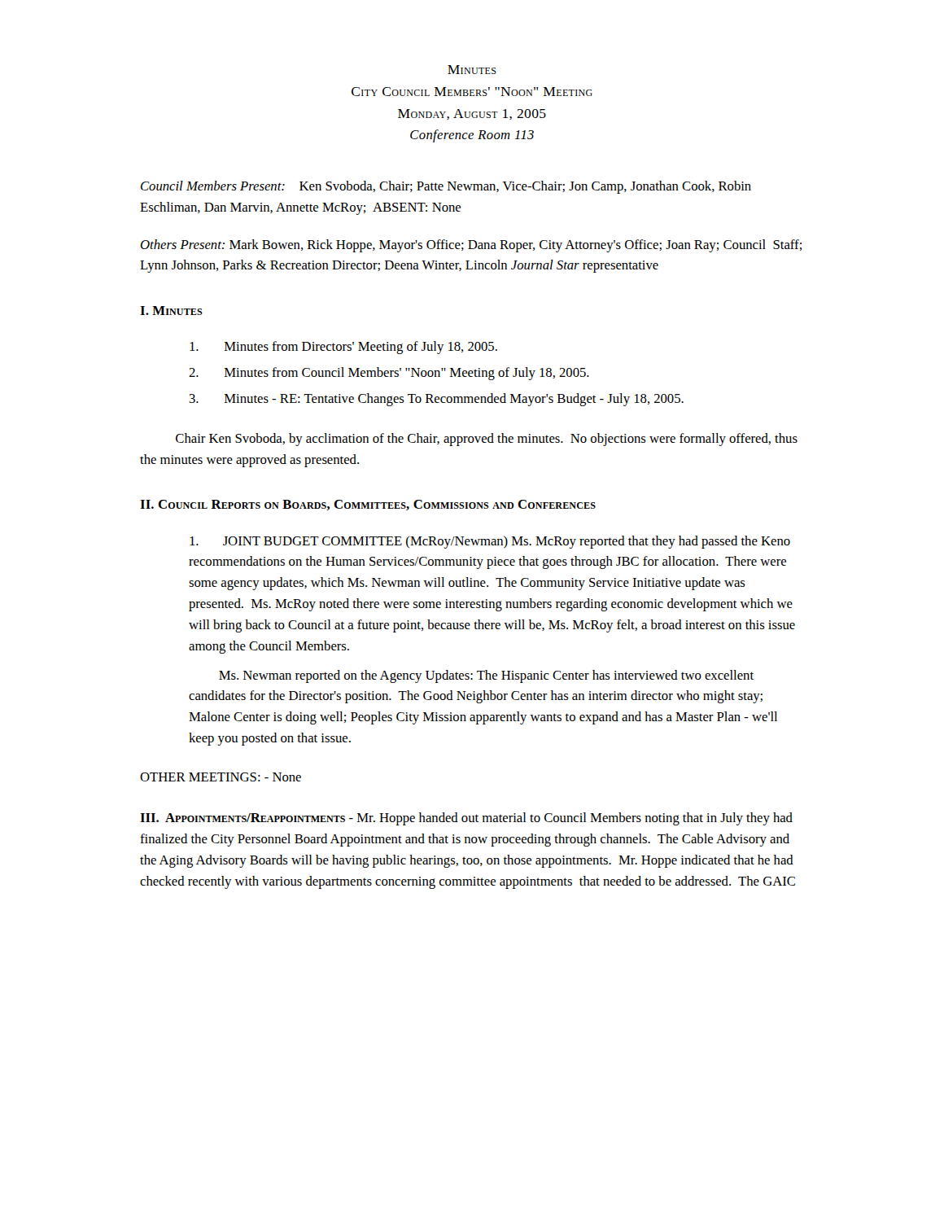Minutes
City Council Members' "Noon" Meeting
Monday, August 1, 2005
Conference Room 113
Council Members Present: Ken Svoboda, Chair; Patte Newman, Vice-Chair; Jon Camp, Jonathan Cook, Robin Eschliman, Dan Marvin, Annette McRoy; ABSENT: None
Others Present: Mark Bowen, Rick Hoppe, Mayor's Office; Dana Roper, City Attorney's Office; Joan Ray; Council Staff; Lynn Johnson, Parks & Recreation Director; Deena Winter, Lincoln Journal Star representative
I. Minutes
1. Minutes from Directors' Meeting of July 18, 2005.
2. Minutes from Council Members' "Noon" Meeting of July 18, 2005.
3. Minutes - RE: Tentative Changes To Recommended Mayor's Budget - July 18, 2005.
Chair Ken Svoboda, by acclimation of the Chair, approved the minutes. No objections were formally offered, thus the minutes were approved as presented.
II. Council Reports on Boards, Committees, Commissions and Conferences
1. JOINT BUDGET COMMITTEE (McRoy/Newman) Ms. McRoy reported that they had passed the Keno recommendations on the Human Services/Community piece that goes through JBC for allocation. There were some agency updates, which Ms. Newman will outline. The Community Service Initiative update was presented. Ms. McRoy noted there were some interesting numbers regarding economic development which we will bring back to Council at a future point, because there will be, Ms. McRoy felt, a broad interest on this issue among the Council Members.
Ms. Newman reported on the Agency Updates: The Hispanic Center has interviewed two excellent candidates for the Director's position. The Good Neighbor Center has an interim director who might stay; Malone Center is doing well; Peoples City Mission apparently wants to expand and has a Master Plan - we'll keep you posted on that issue.
OTHER MEETINGS: - None
III. Appointments/Reappointments - Mr. Hoppe handed out material to Council Members noting that in July they had finalized the City Personnel Board Appointment and that is now proceeding through channels. The Cable Advisory and the Aging Advisory Boards will be having public hearings, too, on those appointments. Mr. Hoppe indicated that he had checked recently with various departments concerning committee appointments that needed to be addressed. The GAIC